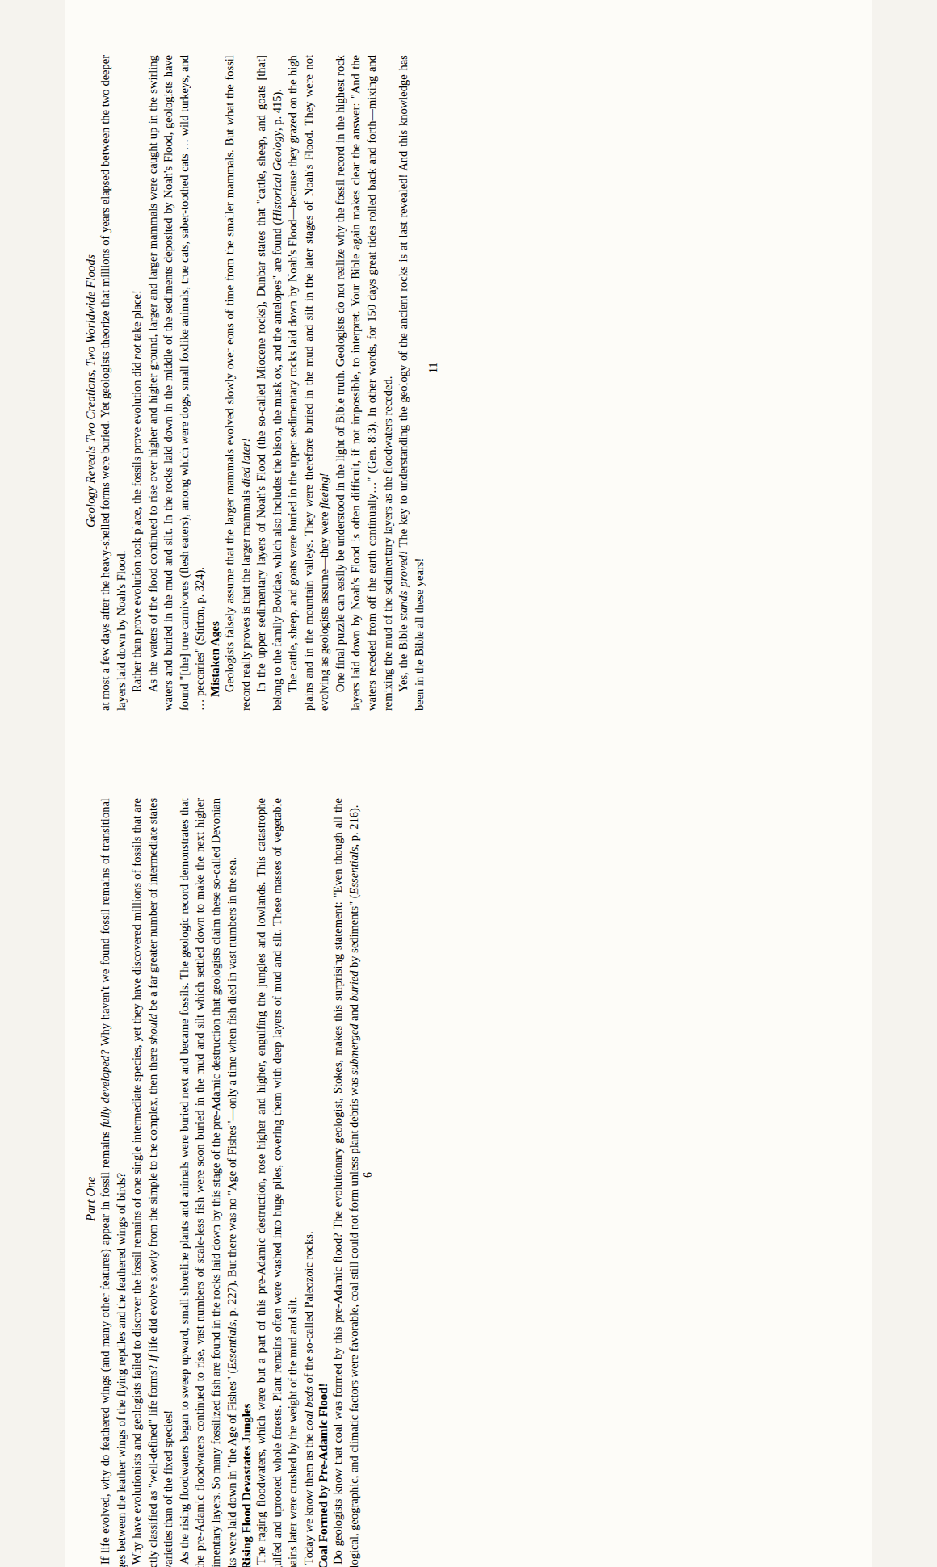Part One
If life evolved, why do feathered wings (and many other features) appear in fossil remains fully developed? Why haven't we found fossil remains of transitional stages between the leather wings of the flying reptiles and the feathered wings of birds?
Why have evolutionists and geologists failed to discover the fossil remains of one single intermediate species, yet they have discovered millions of fossils that are strictly classified as "well-defined" life forms? If life did evolve slowly from the simple to the complex, then there should be a far greater number of intermediate states or varieties than of the fixed species!
As the rising floodwaters began to sweep upward, small shoreline plants and animals were buried next and became fossils. The geologic record demonstrates that as the pre-Adamic floodwaters continued to rise, vast numbers of scale-less fish were soon buried in the mud and silt which settled down to make the next higher sedimentary layers. So many fossilized fish are found in the rocks laid down by this stage of the pre-Adamic destruction that geologists claim these so-called Devonian rocks were laid down in "the Age of Fishes" (Essentials, p. 227). But there was no "Age of Fishes"—only a time when fish died in vast numbers in the sea.
Rising Flood Devastates Jungles
The raging floodwaters, which were but a part of this pre-Adamic destruction, rose higher and higher, engulfing the jungles and lowlands. This catastrophe engulfed and uprooted whole forests. Plant remains often were washed into huge piles, covering them with deep layers of mud and silt. These masses of vegetable remains later were crushed by the weight of the mud and silt.
Today we know them as the coal beds of the so-called Paleozoic rocks.
Coal Formed by Pre-Adamic Flood!
Do geologists know that coal was formed by this pre-Adamic flood? The evolutionary geologist, Stokes, makes this surprising statement: "Even though all the biological, geographic, and climatic factors were favorable, coal still could not form unless plant debris was submerged and buried by sediments" (Essentials, p. 216).
6
Geology Reveals Two Creations, Two Worldwide Floods
at most a few days after the heavy-shelled forms were buried. Yet geologists theorize that millions of years elapsed between the two deeper layers laid down by Noah's Flood.
Rather than prove evolution took place, the fossils prove evolution did not take place!
As the waters of the flood continued to rise over higher and higher ground, larger and larger mammals were caught up in the swirling waters and buried in the mud and silt. In the rocks laid down in the middle of the sediments deposited by Noah's Flood, geologists have found "[the] true carnivores (flesh eaters), among which were dogs, small foxlike animals, true cats, saber-toothed cats … wild turkeys, and … peccaries" (Stirton, p. 324).
Mistaken Ages
Geologists falsely assume that the larger mammals evolved slowly over eons of time from the smaller mammals. But what the fossil record really proves is that the larger mammals died later!
In the upper sedimentary layers of Noah's Flood (the so-called Miocene rocks), Dunbar states that "cattle, sheep, and goats [that] belong to the family Bovidae, which also includes the bison, the musk ox, and the antelopes" are found (Historical Geology, p. 415).
The cattle, sheep, and goats were buried in the upper sedimentary rocks laid down by Noah's Flood—because they grazed on the high plains and in the mountain valleys. They were therefore buried in the mud and silt in the later stages of Noah's Flood. They were not evolving as geologists assume—they were fleeing!
One final puzzle can easily be understood in the light of Bible truth. Geologists do not realize why the fossil record in the highest rock layers laid down by Noah's Flood is often difficult, if not impossible, to interpret. Your Bible again makes clear the answer: "And the waters receded from off the earth continually…" (Gen. 8:3). In other words, for 150 days great tides rolled back and forth—mixing and remixing the mud of the sedimentary layers as the floodwaters receded.
Yes, the Bible stands proved! The key to understanding the geology of the ancient rocks is at last revealed! And this knowledge has been in the Bible all these years!
11